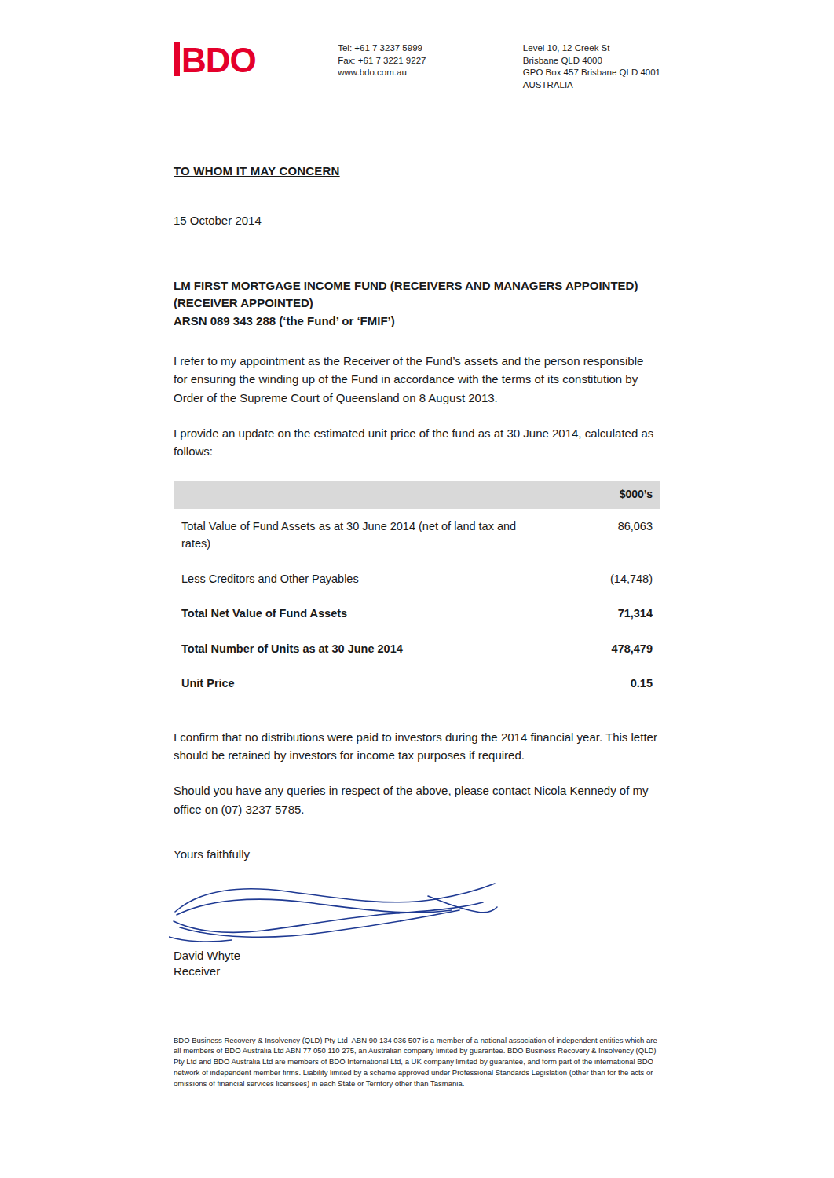BDO
Tel: +61 7 3237 5999
Fax: +61 7 3221 9227
www.bdo.com.au
Level 10, 12 Creek St
Brisbane QLD 4000
GPO Box 457 Brisbane QLD 4001
AUSTRALIA
TO WHOM IT MAY CONCERN
15 October 2014
LM FIRST MORTGAGE INCOME FUND (RECEIVERS AND MANAGERS APPOINTED) (RECEIVER APPOINTED)
ARSN 089 343 288 (‘the Fund’ or ‘FMIF’)
I refer to my appointment as the Receiver of the Fund’s assets and the person responsible for ensuring the winding up of the Fund in accordance with the terms of its constitution by Order of the Supreme Court of Queensland on 8 August 2013.
I provide an update on the estimated unit price of the fund as at 30 June 2014, calculated as follows:
| | $000’s |
| --- | --- |
| Total Value of Fund Assets as at 30 June 2014 (net of land tax and rates) | 86,063 |
| Less Creditors and Other Payables | (14,748) |
| Total Net Value of Fund Assets | 71,314 |
| Total Number of Units as at 30 June 2014 | 478,479 |
| Unit Price | 0.15 |
I confirm that no distributions were paid to investors during the 2014 financial year. This letter should be retained by investors for income tax purposes if required.
Should you have any queries in respect of the above, please contact Nicola Kennedy of my office on (07) 3237 5785.
Yours faithfully
David Whyte
Receiver
BDO Business Recovery & Insolvency (QLD) Pty Ltd ABN 90 134 036 507 is a member of a national association of independent entities which are all members of BDO Australia Ltd ABN 77 050 110 275, an Australian company limited by guarantee. BDO Business Recovery & Insolvency (QLD) Pty Ltd and BDO Australia Ltd are members of BDO International Ltd, a UK company limited by guarantee, and form part of the international BDO network of independent member firms. Liability limited by a scheme approved under Professional Standards Legislation (other than for the acts or omissions of financial services licensees) in each State or Territory other than Tasmania.